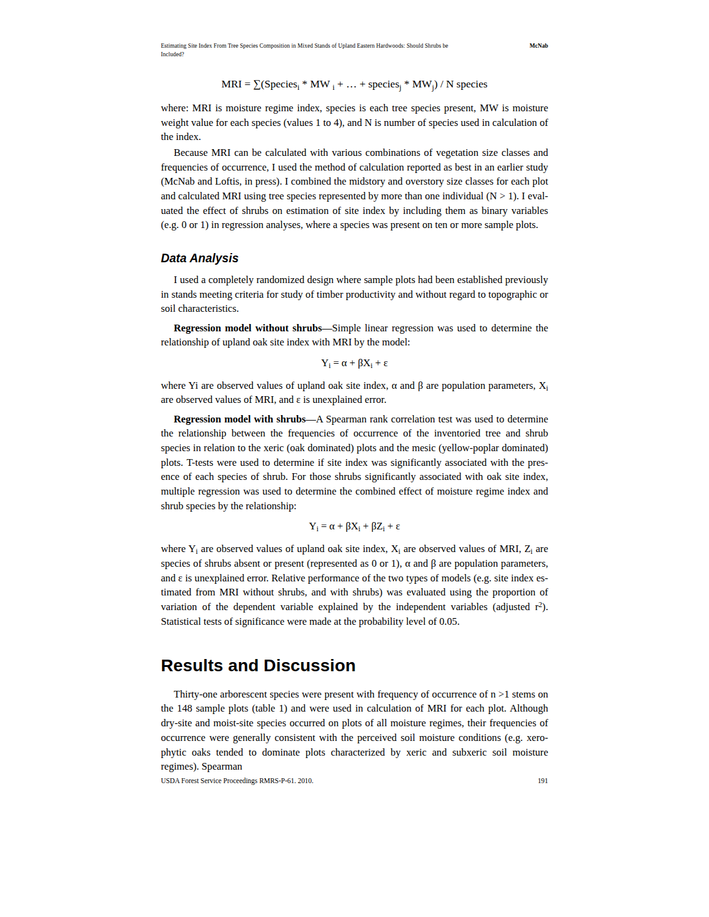Estimating Site Index From Tree Species Composition in Mixed Stands of Upland Eastern Hardwoods: Should Shrubs be Included?
McNab
MRI = ∑(Speciesi * MW i + … + speciesj * MWj) / N species
where: MRI is moisture regime index, species is each tree species present, MW is moisture weight value for each species (values 1 to 4), and N is number of species used in calculation of the index.
Because MRI can be calculated with various combinations of vegetation size classes and frequencies of occurrence, I used the method of calculation reported as best in an earlier study (McNab and Loftis, in press). I combined the midstory and overstory size classes for each plot and calculated MRI using tree species represented by more than one individual (N > 1). I evaluated the effect of shrubs on estimation of site index by including them as binary variables (e.g. 0 or 1) in regression analyses, where a species was present on ten or more sample plots.
Data Analysis
I used a completely randomized design where sample plots had been established previously in stands meeting criteria for study of timber productivity and without regard to topographic or soil characteristics.
Regression model without shrubs—Simple linear regression was used to determine the relationship of upland oak site index with MRI by the model:
Yi = α + βXi + ε
where Yi are observed values of upland oak site index, α and β are population parameters, Xi are observed values of MRI, and ε is unexplained error.
Regression model with shrubs—A Spearman rank correlation test was used to determine the relationship between the frequencies of occurrence of the inventoried tree and shrub species in relation to the xeric (oak dominated) plots and the mesic (yellow-poplar dominated) plots. T-tests were used to determine if site index was significantly associated with the presence of each species of shrub. For those shrubs significantly associated with oak site index, multiple regression was used to determine the combined effect of moisture regime index and shrub species by the relationship:
Yi = α + βXi + βZi + ε
where Yi are observed values of upland oak site index, Xi are observed values of MRI, Zi are species of shrubs absent or present (represented as 0 or 1), α and β are population parameters, and ε is unexplained error. Relative performance of the two types of models (e.g. site index estimated from MRI without shrubs, and with shrubs) was evaluated using the proportion of variation of the dependent variable explained by the independent variables (adjusted r2). Statistical tests of significance were made at the probability level of 0.05.
Results and Discussion
Thirty-one arborescent species were present with frequency of occurrence of n >1 stems on the 148 sample plots (table 1) and were used in calculation of MRI for each plot. Although dry-site and moist-site species occurred on plots of all moisture regimes, their frequencies of occurrence were generally consistent with the perceived soil moisture conditions (e.g. xerophytic oaks tended to dominate plots characterized by xeric and subxeric soil moisture regimes). Spearman
USDA Forest Service Proceedings RMRS-P-61. 2010.
191